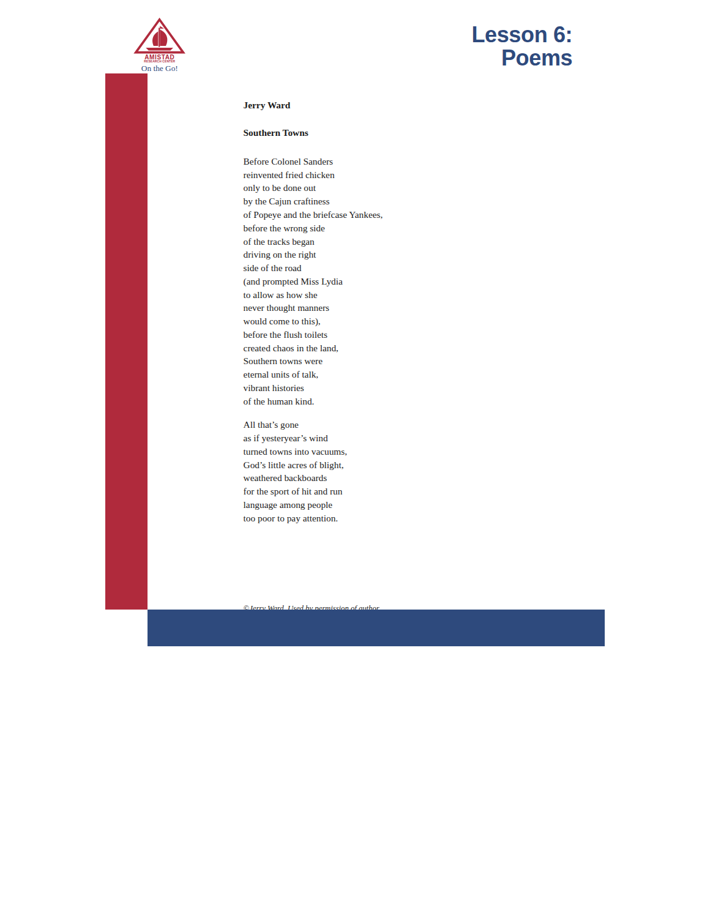AMISTAD RESEARCH CENTER On the Go!
Lesson 6:
Poems
Jerry Ward
Southern Towns
Before Colonel Sanders
reinvented fried chicken
only to be done out
by the Cajun craftiness
of Popeye and the briefcase Yankees,
before the wrong side
of the tracks began
driving on the right
side of the road
(and prompted Miss Lydia
to allow as how she
never thought manners
would come to this),
before the flush toilets
created chaos in the land,
Southern towns were
eternal units of talk,
vibrant histories
of the human kind.
All that’s gone
as if yesteryear’s wind
turned towns into vacuums,
God’s little acres of blight,
weathered backboards
for the sport of hit and run
language among people
too poor to pay attention.
©Jerry Ward. Used by permission of author.